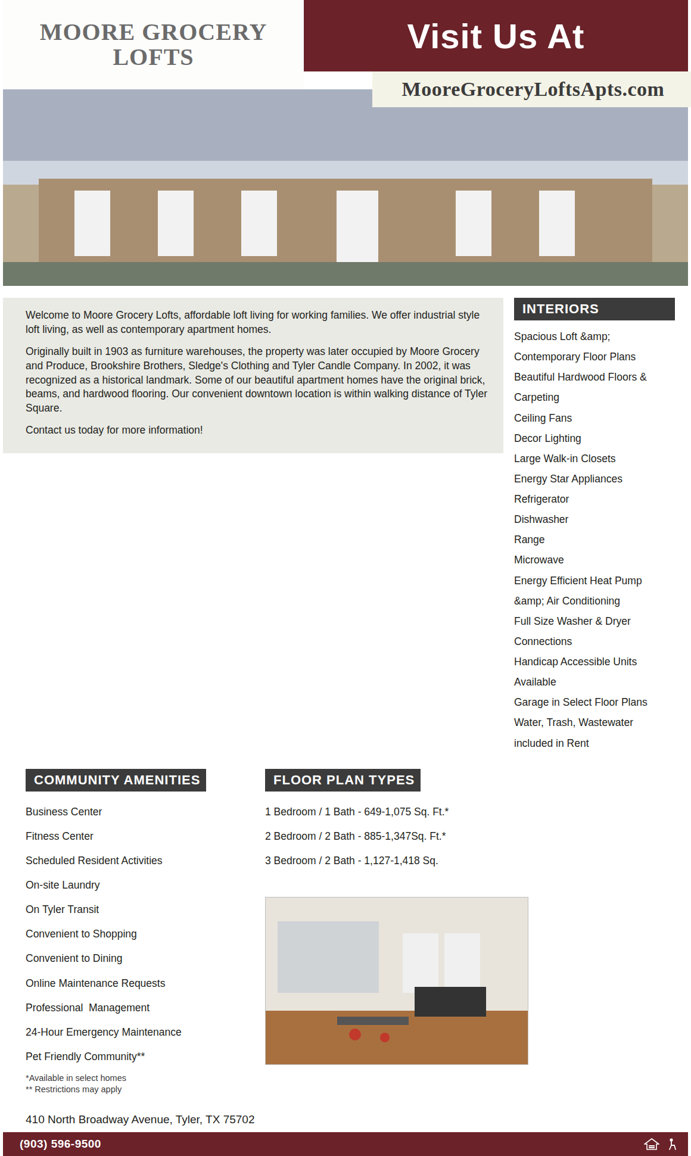MOORE GROCERY LOFTS
Visit Us At
MooreGroceryLoftsApts.com
Welcome to Moore Grocery Lofts, affordable loft living for working families. We offer industrial style loft living, as well as contemporary apartment homes.
Originally built in 1903 as furniture warehouses, the property was later occupied by Moore Grocery and Produce, Brookshire Brothers, Sledge's Clothing and Tyler Candle Company. In 2002, it was recognized as a historical landmark. Some of our beautiful apartment homes have the original brick, beams, and hardwood flooring. Our convenient downtown location is within walking distance of Tyler Square.
Contact us today for more information!
INTERIORS
Spacious Loft &amp;
Contemporary Floor Plans
Beautiful Hardwood Floors &
Carpeting
Ceiling Fans
Decor Lighting
Large Walk-in Closets
Energy Star Appliances
Refrigerator
Dishwasher
Range
Microwave
Energy Efficient Heat Pump
&amp; Air Conditioning
Full Size Washer & Dryer
Connections
Handicap Accessible Units
Available
Garage in Select Floor Plans
Water, Trash, Wastewater
included in Rent
COMMUNITY AMENITIES
Business Center
Fitness Center
Scheduled Resident Activities
On-site Laundry
On Tyler Transit
Convenient to Shopping
Convenient to Dining
Online Maintenance Requests
Professional Management
24-Hour Emergency Maintenance
Pet Friendly Community**
*Available in select homes
** Restrictions may apply
FLOOR PLAN TYPES
1 Bedroom / 1 Bath - 649-1,075 Sq. Ft.*
2 Bedroom / 2 Bath - 885-1,347Sq. Ft.*
3 Bedroom / 2 Bath - 1,127-1,418 Sq.
410 North Broadway Avenue, Tyler, TX 75702
(903) 596-9500